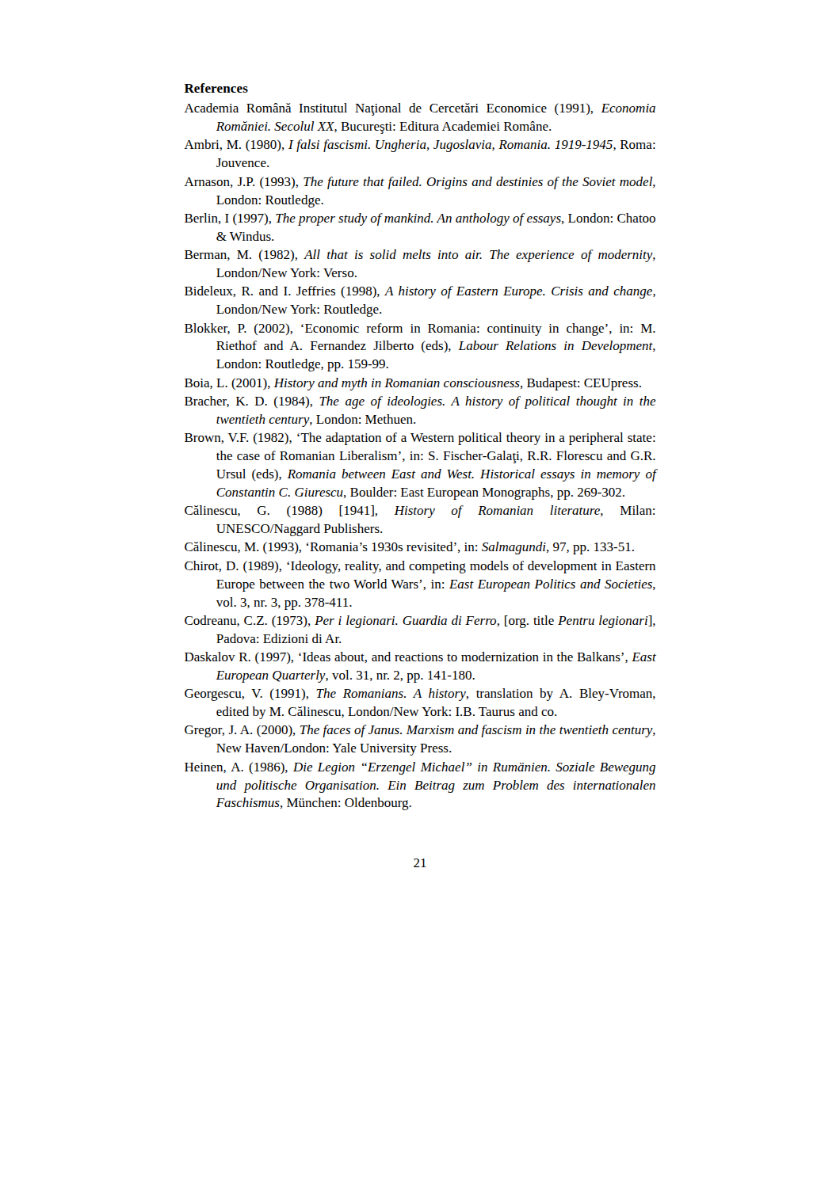References
Academia Română Institutul Naţional de Cercetări Economice (1991), Economia Romăniei. Secolul XX, Bucureşti: Editura Academiei Române.
Ambri, M. (1980), I falsi fascismi. Ungheria, Jugoslavia, Romania. 1919-1945, Roma: Jouvence.
Arnason, J.P. (1993), The future that failed. Origins and destinies of the Soviet model, London: Routledge.
Berlin, I (1997), The proper study of mankind. An anthology of essays, London: Chatoo & Windus.
Berman, M. (1982), All that is solid melts into air. The experience of modernity, London/New York: Verso.
Bideleux, R. and I. Jeffries (1998), A history of Eastern Europe. Crisis and change, London/New York: Routledge.
Blokker, P. (2002), ‘Economic reform in Romania: continuity in change’, in: M. Riethof and A. Fernandez Jilberto (eds), Labour Relations in Development, London: Routledge, pp. 159-99.
Boia, L. (2001), History and myth in Romanian consciousness, Budapest: CEUpress.
Bracher, K. D. (1984), The age of ideologies. A history of political thought in the twentieth century, London: Methuen.
Brown, V.F. (1982), ‘The adaptation of a Western political theory in a peripheral state: the case of Romanian Liberalism’, in: S. Fischer-Galaţi, R.R. Florescu and G.R. Ursul (eds), Romania between East and West. Historical essays in memory of Constantin C. Giurescu, Boulder: East European Monographs, pp. 269-302.
Călinescu, G. (1988) [1941], History of Romanian literature, Milan: UNESCO/Naggard Publishers.
Călinescu, M. (1993), ‘Romania’s 1930s revisited’, in: Salmagundi, 97, pp. 133-51.
Chirot, D. (1989), ‘Ideology, reality, and competing models of development in Eastern Europe between the two World Wars’, in: East European Politics and Societies, vol. 3, nr. 3, pp. 378-411.
Codreanu, C.Z. (1973), Per i legionari. Guardia di Ferro, [org. title Pentru legionari], Padova: Edizioni di Ar.
Daskalov R. (1997), ‘Ideas about, and reactions to modernization in the Balkans’, East European Quarterly, vol. 31, nr. 2, pp. 141-180.
Georgescu, V. (1991), The Romanians. A history, translation by A. Bley-Vroman, edited by M. Călinescu, London/New York: I.B. Taurus and co.
Gregor, J. A. (2000), The faces of Janus. Marxism and fascism in the twentieth century, New Haven/London: Yale University Press.
Heinen, A. (1986), Die Legion “Erzengel Michael” in Rumänien. Soziale Bewegung und politische Organisation. Ein Beitrag zum Problem des internationalen Faschismus, München: Oldenbourg.
21